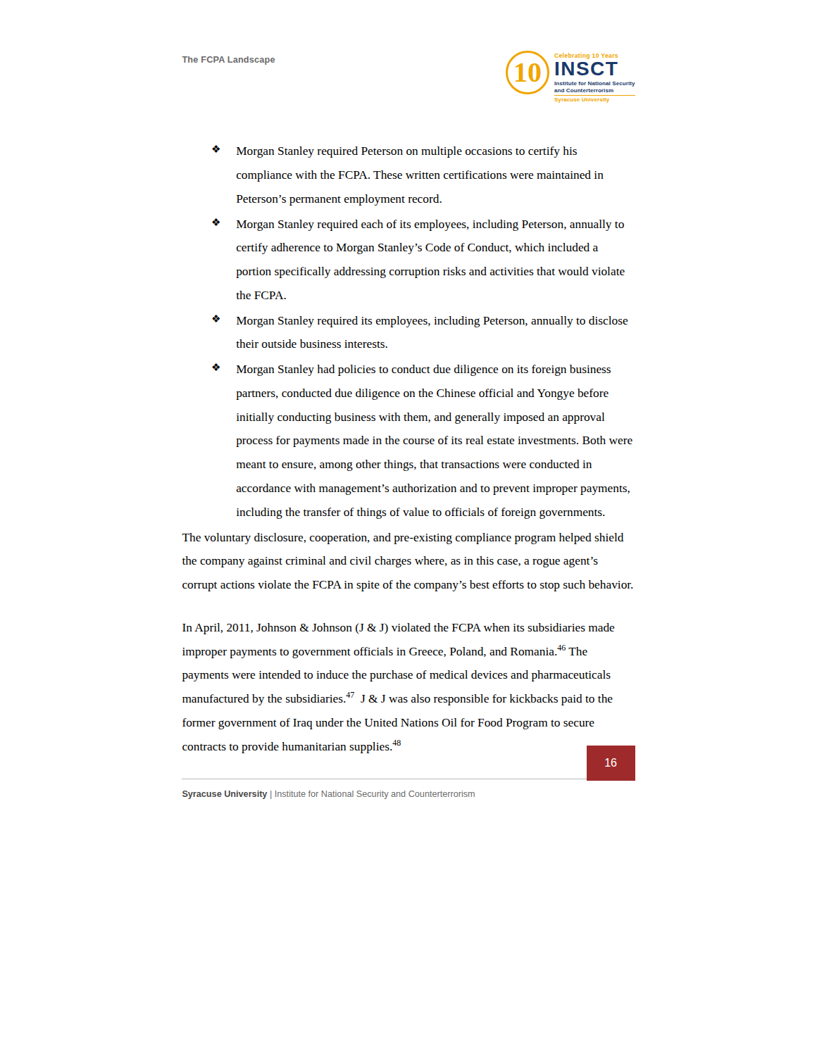The FCPA Landscape
10
Celebrating 10 Years
INSCT
Institute for National Security
and Counterterrorism
Syracuse University
Morgan Stanley required Peterson on multiple occasions to certify his compliance with the FCPA. These written certifications were maintained in Peterson’s permanent employment record.
Morgan Stanley required each of its employees, including Peterson, annually to certify adherence to Morgan Stanley’s Code of Conduct, which included a portion specifically addressing corruption risks and activities that would violate the FCPA.
Morgan Stanley required its employees, including Peterson, annually to disclose their outside business interests.
Morgan Stanley had policies to conduct due diligence on its foreign business partners, conducted due diligence on the Chinese official and Yongye before initially conducting business with them, and generally imposed an approval process for payments made in the course of its real estate investments. Both were meant to ensure, among other things, that transactions were conducted in accordance with management’s authorization and to prevent improper payments, including the transfer of things of value to officials of foreign governments.
The voluntary disclosure, cooperation, and pre-existing compliance program helped shield the company against criminal and civil charges where, as in this case, a rogue agent’s corrupt actions violate the FCPA in spite of the company’s best efforts to stop such behavior.
In April, 2011, Johnson & Johnson (J & J) violated the FCPA when its subsidiaries made improper payments to government officials in Greece, Poland, and Romania.46 The payments were intended to induce the purchase of medical devices and pharmaceuticals manufactured by the subsidiaries.47 J & J was also responsible for kickbacks paid to the former government of Iraq under the United Nations Oil for Food Program to secure contracts to provide humanitarian supplies.48
Syracuse University | Institute for National Security and Counterterrorism
16